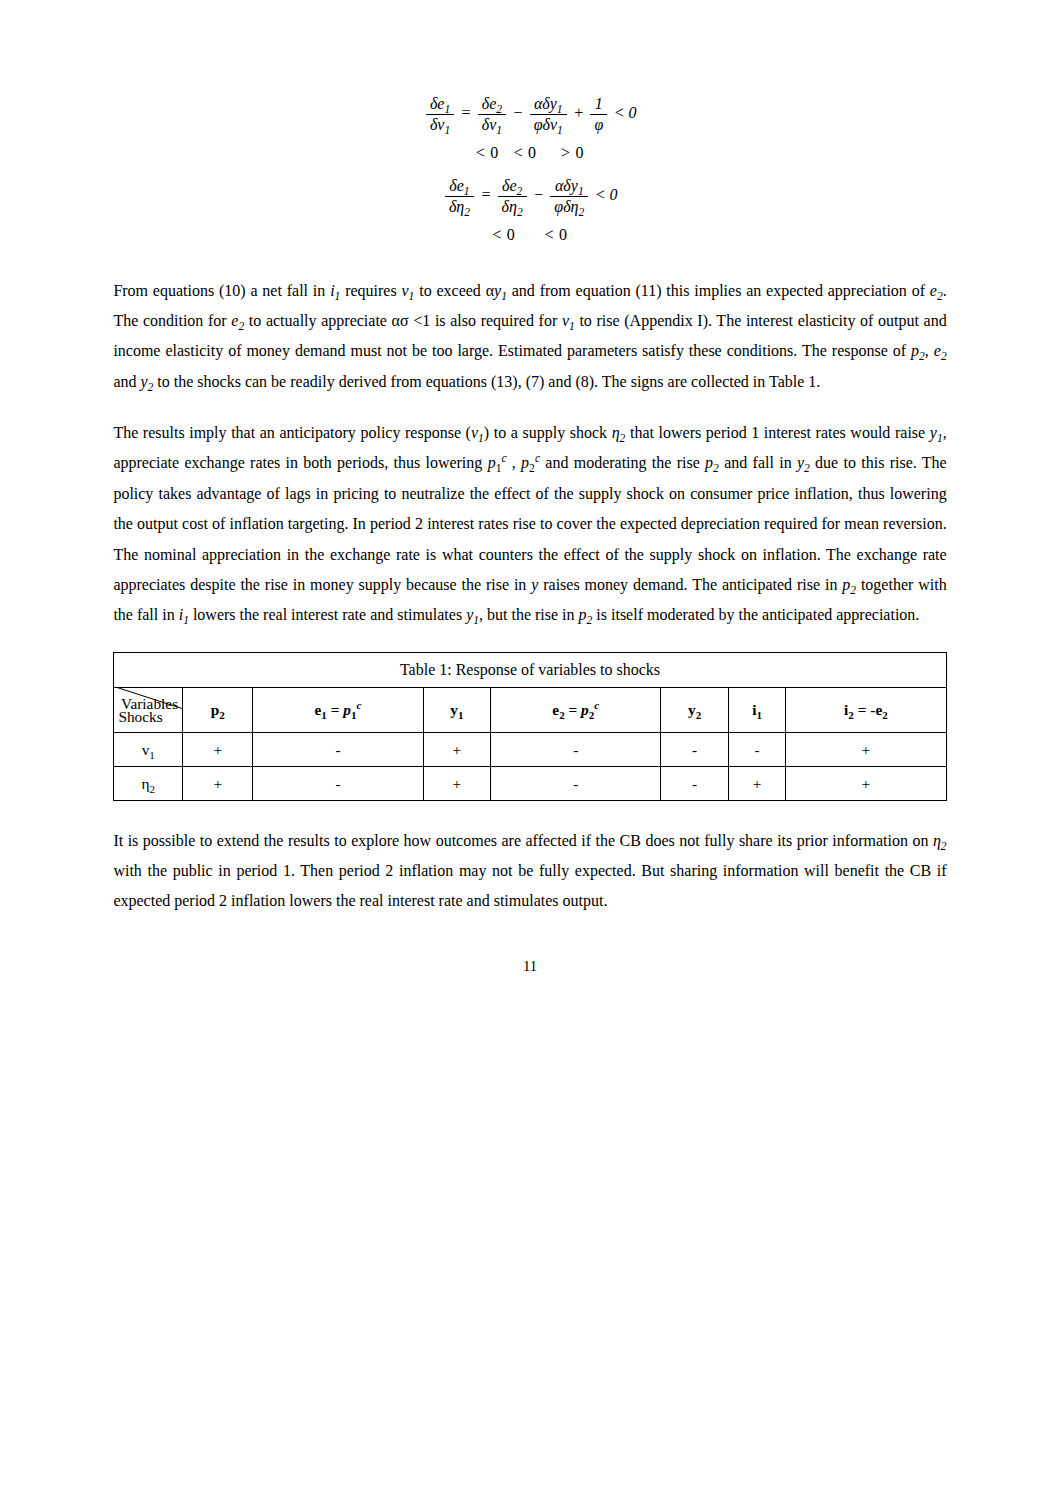δe1 δv1 = δe2 δv1 − αδy1 φδv1 + 1 φ < 0 < 0 < 0 > 0 δe1 δη2 = δe2 δη2 − αδy1 φδη2 < 0 < 0 < 0
From equations (10) a net fall in i1 requires v1 to exceed αy1 and from equation (11) this implies an expected appreciation of e2. The condition for e2 to actually appreciate ασ <1 is also required for v1 to rise (Appendix I). The interest elasticity of output and income elasticity of money demand must not be too large. Estimated parameters satisfy these conditions. The response of p2, e2 and y2 to the shocks can be readily derived from equations (13), (7) and (8). The signs are collected in Table 1.
The results imply that an anticipatory policy response (v1) to a supply shock η2 that lowers period 1 interest rates would raise y1, appreciate exchange rates in both periods, thus lowering p1c , p2c and moderating the rise p2 and fall in y2 due to this rise. The policy takes advantage of lags in pricing to neutralize the effect of the supply shock on consumer price inflation, thus lowering the output cost of inflation targeting. In period 2 interest rates rise to cover the expected depreciation required for mean reversion. The nominal appreciation in the exchange rate is what counters the effect of the supply shock on inflation. The exchange rate appreciates despite the rise in money supply because the rise in y raises money demand. The anticipated rise in p2 together with the fall in i1 lowers the real interest rate and stimulates y1, but the rise in p2 is itself moderated by the anticipated appreciation.
Table 1: Response of variables to shocks
| Variables Shocks | p 2 | e 1 = p 1 c | y 1 | e 2 = p 2 c | y 2 | i 1 | i 2 = -e 2 |
| v 1 | + | - | + | - | - | - | + |
| η 2 | + | - | + | - | - | + | + |
It is possible to extend the results to explore how outcomes are affected if the CB does not fully share its prior information on η2 with the public in period 1. Then period 2 inflation may not be fully expected. But sharing information will benefit the CB if expected period 2 inflation lowers the real interest rate and stimulates output.
11